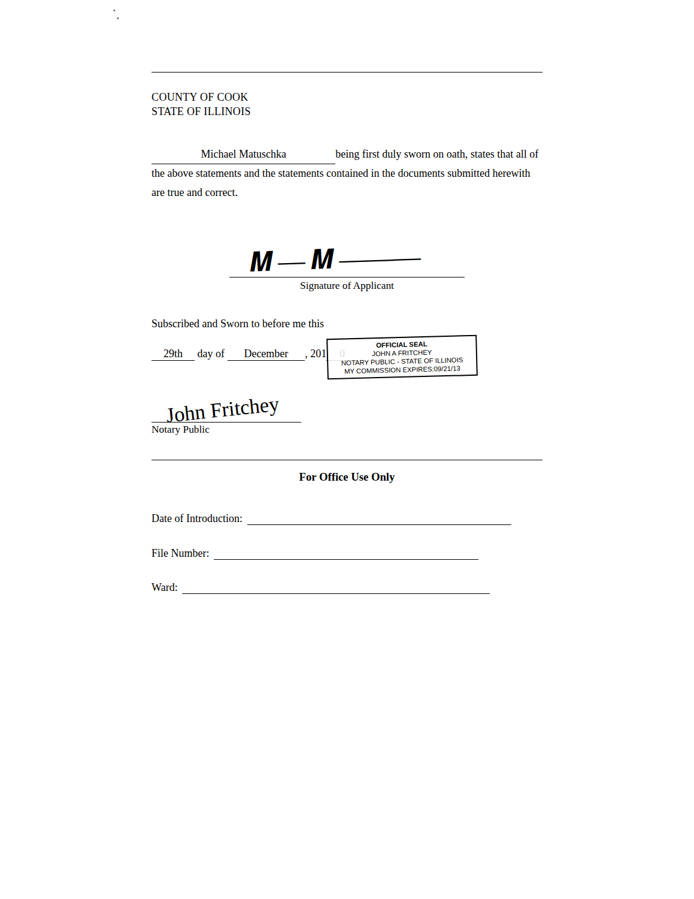•
•
COUNTY OF COOK
STATE OF ILLINOIS
Michael Matuschkabeing first duly sworn on oath, states that all of the above statements and the statements contained in the documents submitted herewith are true and correct.
𝑴 — 𝑴 ———
Signature of Applicant
Subscribed and Sworn to before me this
29th day of December, 2010
OFFICIAL SEAL
JOHN A FRITCHEY
NOTARY PUBLIC - STATE OF ILLINOIS
MY COMMISSION EXPIRES:09/21/13
John Fritchey
Notary Public
For Office Use Only
Date of Introduction:
File Number:
Ward: